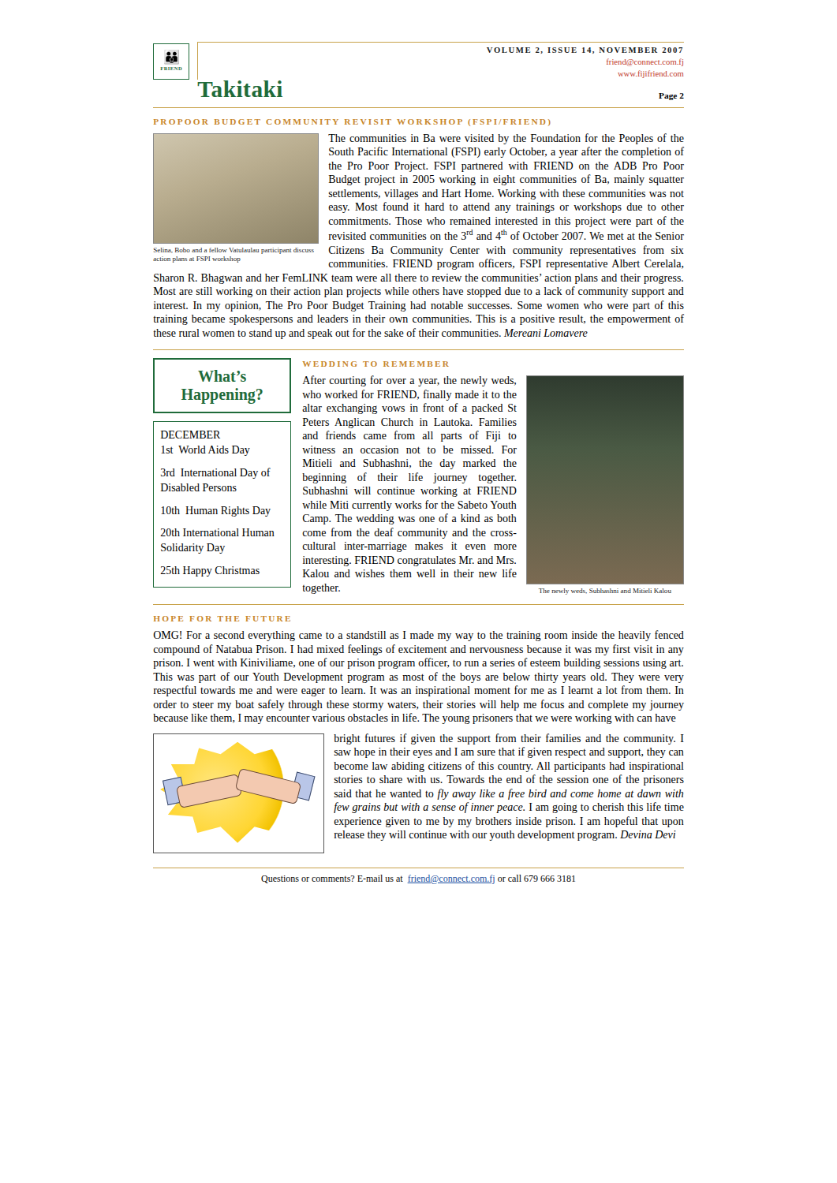👪
FRIEND
VOLUME 2, ISSUE 14, NOVEMBER 2007
friend@connect.com.fj
www.fijifriend.com
Takitaki
Page 2
PROPOOR BUDGET COMMUNITY REVISIT WORKSHOP (FSPI/FRIEND)
Selina, Bobo and a fellow Vatulaulau participant discuss action plans at FSPI workshop
The communities in Ba were visited by the Foundation for the Peoples of the South Pacific International (FSPI) early October, a year after the completion of the Pro Poor Project. FSPI partnered with FRIEND on the ADB Pro Poor Budget project in 2005 working in eight communities of Ba, mainly squatter settlements, villages and Hart Home. Working with these communities was not easy. Most found it hard to attend any trainings or workshops due to other commitments. Those who remained interested in this project were part of the revisited communities on the 3rd and 4th of October 2007. We met at the Senior Citizens Ba Community Center with community representatives from six communities. FRIEND program officers, FSPI representative Albert Cerelala, Sharon R. Bhagwan and her FemLINK team were all there to review the communities’ action plans and their progress. Most are still working on their action plan projects while others have stopped due to a lack of community support and interest. In my opinion, The Pro Poor Budget Training had notable successes. Some women who were part of this training became spokespersons and leaders in their own communities. This is a positive result, the empowerment of these rural women to stand up and speak out for the sake of their communities. Mereani Lomavere
What’s
Happening?
DECEMBER
1st World Aids Day
3rd International Day of Disabled Persons
10th Human Rights Day
20th International Human Solidarity Day
25th Happy Christmas
WEDDING TO REMEMBER
The newly weds, Subhashni and Mitieli Kalou
After courting for over a year, the newly weds, who worked for FRIEND, finally made it to the altar exchanging vows in front of a packed St Peters Anglican Church in Lautoka. Families and friends came from all parts of Fiji to witness an occasion not to be missed. For Mitieli and Subhashni, the day marked the beginning of their life journey together. Subhashni will continue working at FRIEND while Miti currently works for the Sabeto Youth Camp. The wedding was one of a kind as both come from the deaf community and the cross-cultural inter-marriage makes it even more interesting. FRIEND congratulates Mr. and Mrs. Kalou and wishes them well in their new life together.
HOPE FOR THE FUTURE
OMG! For a second everything came to a standstill as I made my way to the training room inside the heavily fenced compound of Natabua Prison. I had mixed feelings of excitement and nervousness because it was my first visit in any prison. I went with Kiniviliame, one of our prison program officer, to run a series of esteem building sessions using art. This was part of our Youth Development program as most of the boys are below thirty years old. They were very respectful towards me and were eager to learn. It was an inspirational moment for me as I learnt a lot from them. In order to steer my boat safely through these stormy waters, their stories will help me focus and complete my journey because like them, I may encounter various obstacles in life. The young prisoners that we were working with can have
bright futures if given the support from their families and the community. I saw hope in their eyes and I am sure that if given respect and support, they can become law abiding citizens of this country. All participants had inspirational stories to share with us. Towards the end of the session one of the prisoners said that he wanted to fly away like a free bird and come home at dawn with few grains but with a sense of inner peace. I am going to cherish this life time experience given to me by my brothers inside prison. I am hopeful that upon release they will continue with our youth development program. Devina Devi
Questions or comments? E-mail us at friend@connect.com.fj or call 679 666 3181